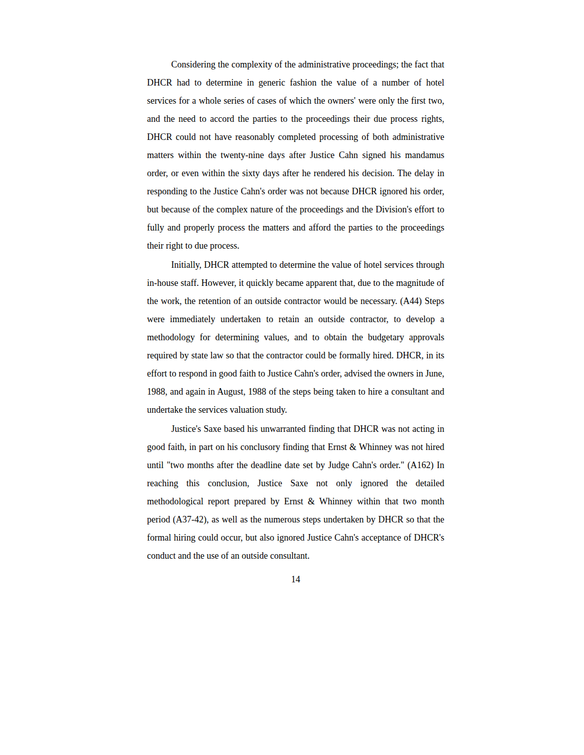Considering the complexity of the administrative proceedings; the fact that DHCR had to determine in generic fashion the value of a number of hotel services for a whole series of cases of which the owners' were only the first two, and the need to accord the parties to the proceedings their due process rights, DHCR could not have reasonably completed processing of both administrative matters within the twenty-nine days after Justice Cahn signed his mandamus order, or even within the sixty days after he rendered his decision. The delay in responding to the Justice Cahn's order was not because DHCR ignored his order, but because of the complex nature of the proceedings and the Division's effort to fully and properly process the matters and afford the parties to the proceedings their right to due process.
Initially, DHCR attempted to determine the value of hotel services through in-house staff. However, it quickly became apparent that, due to the magnitude of the work, the retention of an outside contractor would be necessary. (A44) Steps were immediately undertaken to retain an outside contractor, to develop a methodology for determining values, and to obtain the budgetary approvals required by state law so that the contractor could be formally hired. DHCR, in its effort to respond in good faith to Justice Cahn's order, advised the owners in June, 1988, and again in August, 1988 of the steps being taken to hire a consultant and undertake the services valuation study.
Justice's Saxe based his unwarranted finding that DHCR was not acting in good faith, in part on his conclusory finding that Ernst & Whinney was not hired until "two months after the deadline date set by Judge Cahn's order." (A162) In reaching this conclusion, Justice Saxe not only ignored the detailed methodological report prepared by Ernst & Whinney within that two month period (A37-42), as well as the numerous steps undertaken by DHCR so that the formal hiring could occur, but also ignored Justice Cahn's acceptance of DHCR's conduct and the use of an outside consultant.
14